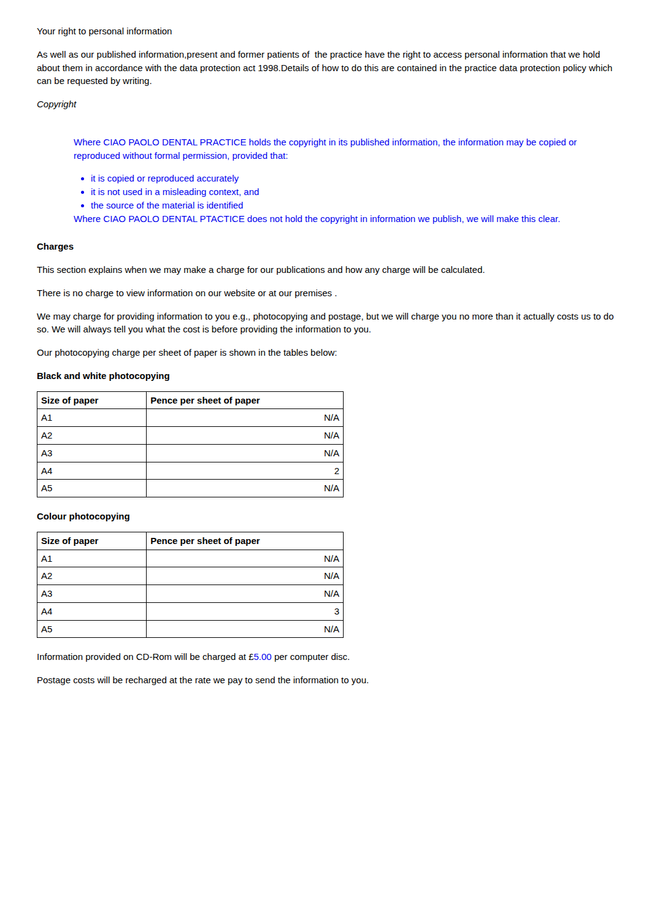Your right to personal information
As well as our published information,present and former patients of the practice have the right to access personal information that we hold about them in accordance with the data protection act 1998.Details of how to do this are contained in the practice data protection policy which can be requested by writing.
Copyright
Where CIAO PAOLO DENTAL PRACTICE holds the copyright in its published information, the information may be copied or reproduced without formal permission, provided that:
it is copied or reproduced accurately
it is not used in a misleading context, and
the source of the material is identified
Where CIAO PAOLO DENTAL PTACTICE does not hold the copyright in information we publish, we will make this clear.
Charges
This section explains when we may make a charge for our publications and how any charge will be calculated.
There is no charge to view information on our website or at our premises .
We may charge for providing information to you e.g., photocopying and postage, but we will charge you no more than it actually costs us to do so. We will always tell you what the cost is before providing the information to you.
Our photocopying charge per sheet of paper is shown in the tables below:
Black and white photocopying
| Size of paper | Pence per sheet of paper |
| --- | --- |
| A1 | N/A |
| A2 | N/A |
| A3 | N/A |
| A4 | 2 |
| A5 | N/A |
Colour photocopying
| Size of paper | Pence per sheet of paper |
| --- | --- |
| A1 | N/A |
| A2 | N/A |
| A3 | N/A |
| A4 | 3 |
| A5 | N/A |
Information provided on CD-Rom will be charged at £5.00 per computer disc.
Postage costs will be recharged at the rate we pay to send the information to you.